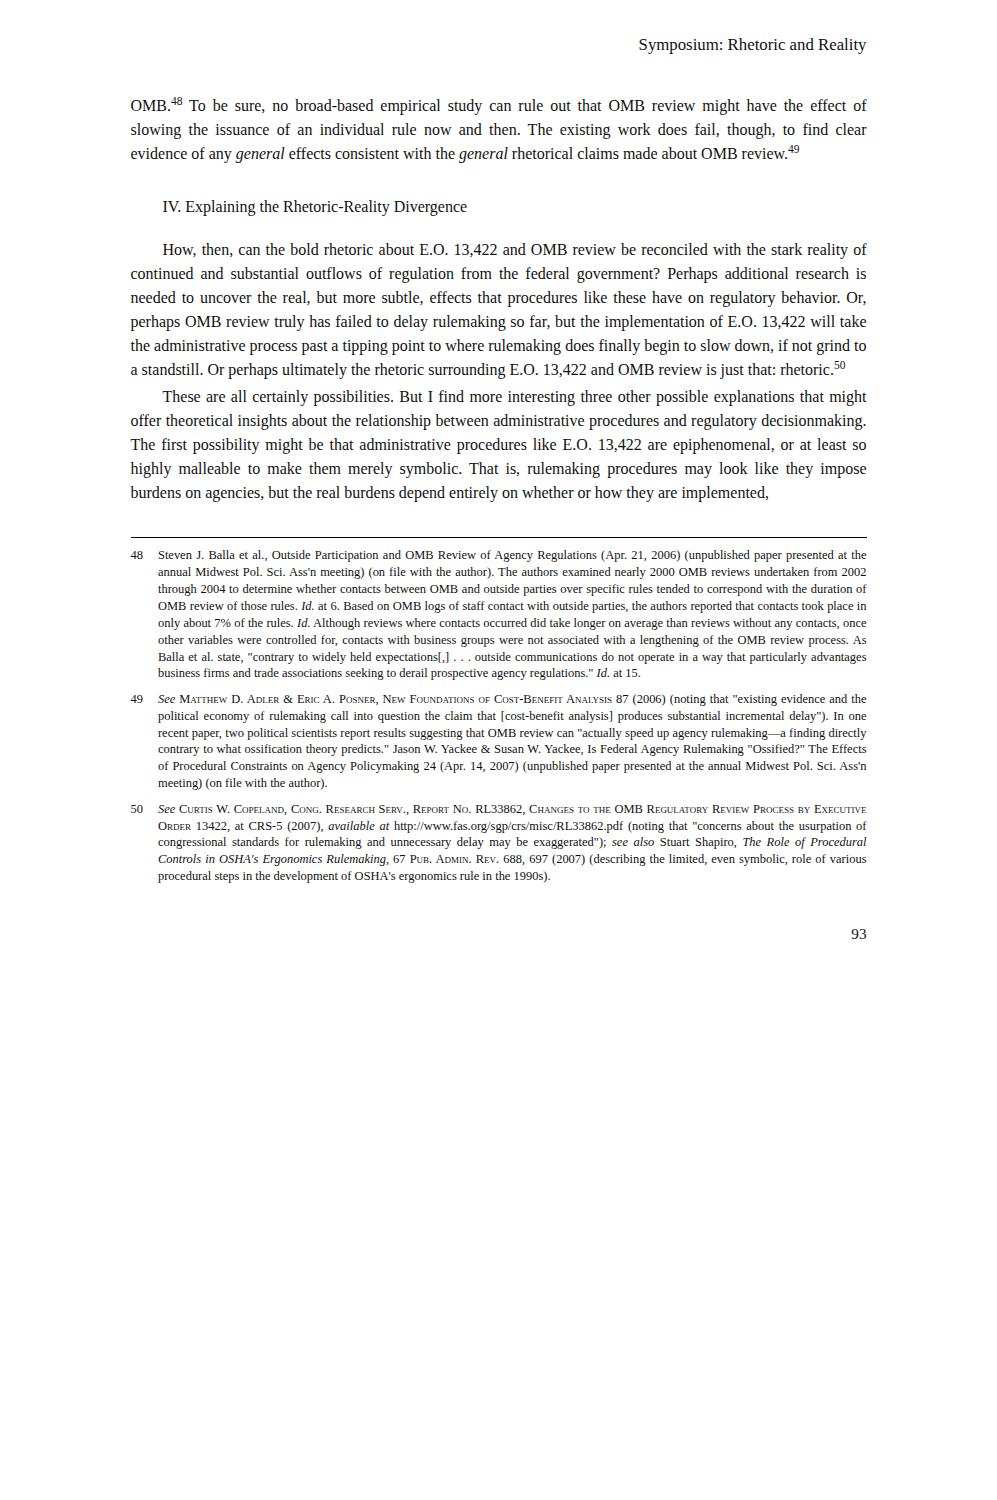Symposium: Rhetoric and Reality
OMB.48 To be sure, no broad-based empirical study can rule out that OMB review might have the effect of slowing the issuance of an individual rule now and then. The existing work does fail, though, to find clear evidence of any general effects consistent with the general rhetorical claims made about OMB review.49
IV. Explaining the Rhetoric-Reality Divergence
How, then, can the bold rhetoric about E.O. 13,422 and OMB review be reconciled with the stark reality of continued and substantial outflows of regulation from the federal government? Perhaps additional research is needed to uncover the real, but more subtle, effects that procedures like these have on regulatory behavior. Or, perhaps OMB review truly has failed to delay rulemaking so far, but the implementation of E.O. 13,422 will take the administrative process past a tipping point to where rulemaking does finally begin to slow down, if not grind to a standstill. Or perhaps ultimately the rhetoric surrounding E.O. 13,422 and OMB review is just that: rhetoric.50
These are all certainly possibilities. But I find more interesting three other possible explanations that might offer theoretical insights about the relationship between administrative procedures and regulatory decisionmaking. The first possibility might be that administrative procedures like E.O. 13,422 are epiphenomenal, or at least so highly malleable to make them merely symbolic. That is, rulemaking procedures may look like they impose burdens on agencies, but the real burdens depend entirely on whether or how they are implemented,
48 Steven J. Balla et al., Outside Participation and OMB Review of Agency Regulations (Apr. 21, 2006) (unpublished paper presented at the annual Midwest Pol. Sci. Ass'n meeting) (on file with the author). The authors examined nearly 2000 OMB reviews undertaken from 2002 through 2004 to determine whether contacts between OMB and outside parties over specific rules tended to correspond with the duration of OMB review of those rules. Id. at 6. Based on OMB logs of staff contact with outside parties, the authors reported that contacts took place in only about 7% of the rules. Id. Although reviews where contacts occurred did take longer on average than reviews without any contacts, once other variables were controlled for, contacts with business groups were not associated with a lengthening of the OMB review process. As Balla et al. state, "contrary to widely held expectations[,] . . . outside communications do not operate in a way that particularly advantages business firms and trade associations seeking to derail prospective agency regulations." Id. at 15.
49 See Matthew D. Adler & Eric A. Posner, New Foundations of Cost-Benefit Analysis 87 (2006) (noting that "existing evidence and the political economy of rulemaking call into question the claim that [cost-benefit analysis] produces substantial incremental delay"). In one recent paper, two political scientists report results suggesting that OMB review can "actually speed up agency rulemaking—a finding directly contrary to what ossification theory predicts." Jason W. Yackee & Susan W. Yackee, Is Federal Agency Rulemaking "Ossified?" The Effects of Procedural Constraints on Agency Policymaking 24 (Apr. 14, 2007) (unpublished paper presented at the annual Midwest Pol. Sci. Ass'n meeting) (on file with the author).
50 See Curtis W. Copeland, Cong. Research Serv., Report No. RL33862, Changes to the OMB Regulatory Review Process by Executive Order 13422, at CRS-5 (2007), available at http://www.fas.org/sgp/crs/misc/RL33862.pdf (noting that "concerns about the usurpation of congressional standards for rulemaking and unnecessary delay may be exaggerated"); see also Stuart Shapiro, The Role of Procedural Controls in OSHA's Ergonomics Rulemaking, 67 Pub. Admin. Rev. 688, 697 (2007) (describing the limited, even symbolic, role of various procedural steps in the development of OSHA's ergonomics rule in the 1990s).
93